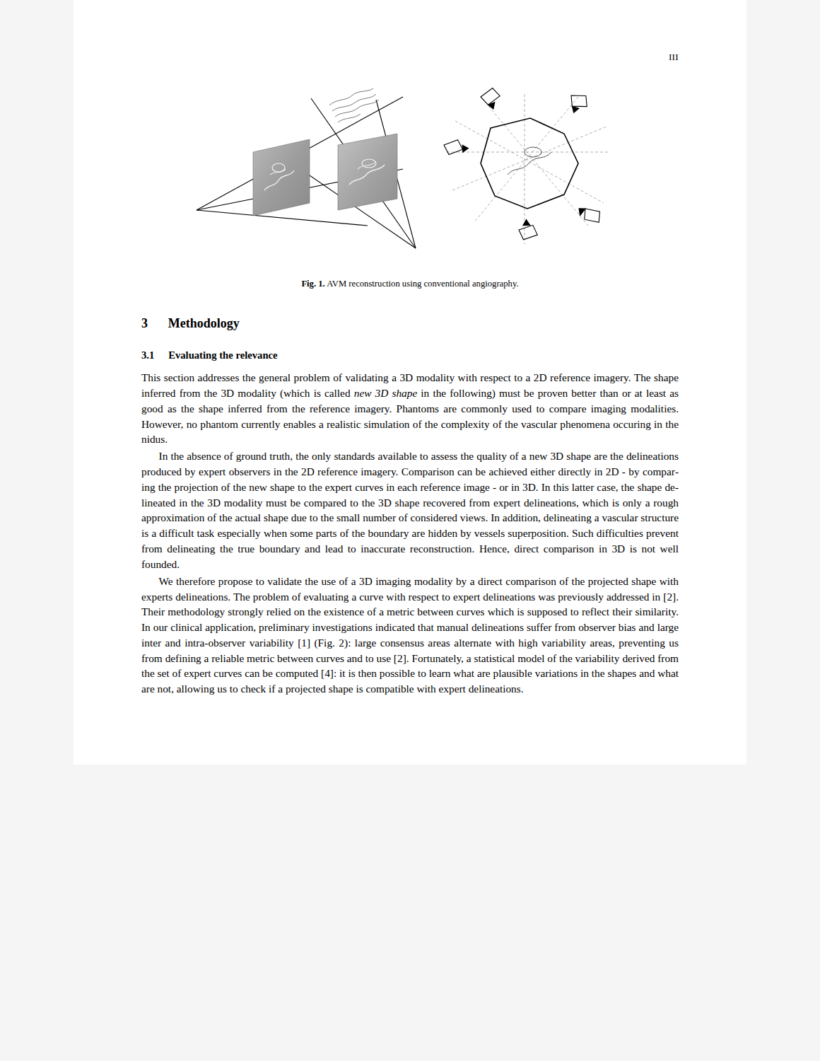III
Fig. 1. AVM reconstruction using conventional angiography.
3 Methodology
3.1 Evaluating the relevance
This section addresses the general problem of validating a 3D modality with respect to a 2D reference imagery. The shape inferred from the 3D modality (which is called new 3D shape in the following) must be proven better than or at least as good as the shape inferred from the reference imagery. Phantoms are commonly used to compare imaging modalities. However, no phantom currently enables a realistic simulation of the complexity of the vascular phenomena occuring in the nidus.
In the absence of ground truth, the only standards available to assess the quality of a new 3D shape are the delineations produced by expert observers in the 2D reference imagery. Comparison can be achieved either directly in 2D - by comparing the projection of the new shape to the expert curves in each reference image - or in 3D. In this latter case, the shape delineated in the 3D modality must be compared to the 3D shape recovered from expert delineations, which is only a rough approximation of the actual shape due to the small number of considered views. In addition, delineating a vascular structure is a difficult task especially when some parts of the boundary are hidden by vessels superposition. Such difficulties prevent from delineating the true boundary and lead to inaccurate reconstruction. Hence, direct comparison in 3D is not well founded.
We therefore propose to validate the use of a 3D imaging modality by a direct comparison of the projected shape with experts delineations. The problem of evaluating a curve with respect to expert delineations was previously addressed in [2]. Their methodology strongly relied on the existence of a metric between curves which is supposed to reflect their similarity. In our clinical application, preliminary investigations indicated that manual delineations suffer from observer bias and large inter and intra-observer variability [1] (Fig. 2): large consensus areas alternate with high variability areas, preventing us from defining a reliable metric between curves and to use [2]. Fortunately, a statistical model of the variability derived from the set of expert curves can be computed [4]: it is then possible to learn what are plausible variations in the shapes and what are not, allowing us to check if a projected shape is compatible with expert delineations.